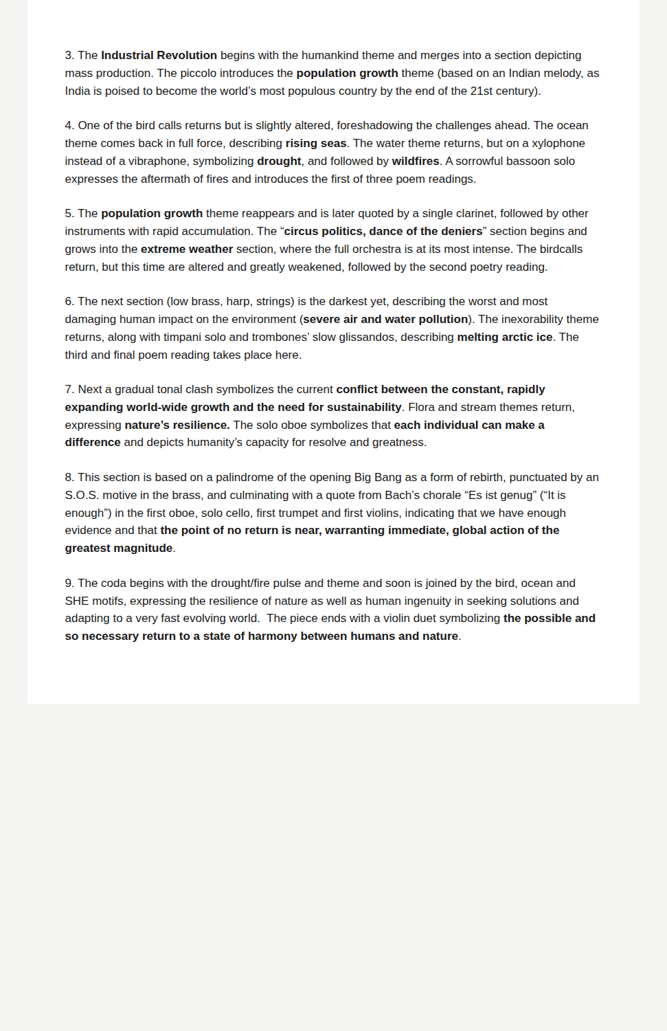3. The Industrial Revolution begins with the humankind theme and merges into a section depicting mass production. The piccolo introduces the population growth theme (based on an Indian melody, as India is poised to become the world’s most populous country by the end of the 21st century).
4. One of the bird calls returns but is slightly altered, foreshadowing the challenges ahead. The ocean theme comes back in full force, describing rising seas. The water theme returns, but on a xylophone instead of a vibraphone, symbolizing drought, and followed by wildfires. A sorrowful bassoon solo expresses the aftermath of fires and introduces the first of three poem readings.
5. The population growth theme reappears and is later quoted by a single clarinet, followed by other instruments with rapid accumulation. The “circus politics, dance of the deniers” section begins and grows into the extreme weather section, where the full orchestra is at its most intense. The birdcalls return, but this time are altered and greatly weakened, followed by the second poetry reading.
6. The next section (low brass, harp, strings) is the darkest yet, describing the worst and most damaging human impact on the environment (severe air and water pollution). The inexorability theme returns, along with timpani solo and trombones’ slow glissandos, describing melting arctic ice. The third and final poem reading takes place here.
7. Next a gradual tonal clash symbolizes the current conflict between the constant, rapidly expanding world-wide growth and the need for sustainability. Flora and stream themes return, expressing nature’s resilience. The solo oboe symbolizes that each individual can make a difference and depicts humanity’s capacity for resolve and greatness.
8. This section is based on a palindrome of the opening Big Bang as a form of rebirth, punctuated by an S.O.S. motive in the brass, and culminating with a quote from Bach’s chorale “Es ist genug” (“It is enough”) in the first oboe, solo cello, first trumpet and first violins, indicating that we have enough evidence and that the point of no return is near, warranting immediate, global action of the greatest magnitude.
9. The coda begins with the drought/fire pulse and theme and soon is joined by the bird, ocean and SHE motifs, expressing the resilience of nature as well as human ingenuity in seeking solutions and adapting to a very fast evolving world. The piece ends with a violin duet symbolizing the possible and so necessary return to a state of harmony between humans and nature.